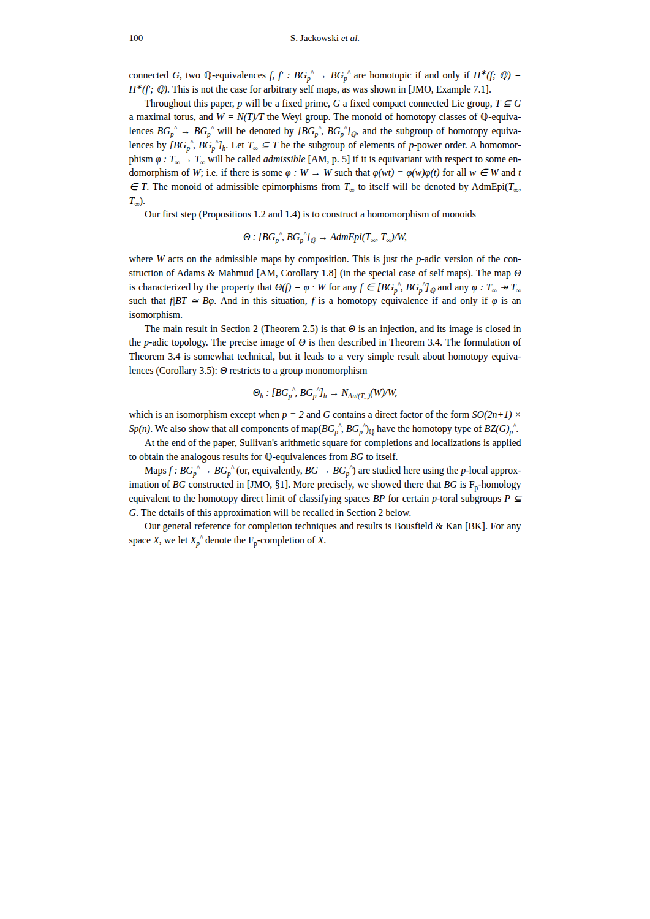100 S. Jackowski et al.
connected G, two ℚ-equivalences f, f′ : BGp^ → BGp^ are homotopic if and only if H∗(f; ℚ) = H∗(f′; ℚ). This is not the case for arbitrary self maps, as was shown in [JMO, Example 7.1].
Throughout this paper, p will be a fixed prime, G a fixed compact connected Lie group, T ⊆ G a maximal torus, and W = N(T)/T the Weyl group. The monoid of homotopy classes of ℚ-equivalences BGp^ → BGp^ will be denoted by [BGp^, BGp^]ℚ, and the subgroup of homotopy equivalences by [BGp^, BGp^]h. Let T∞ ⊆ T be the subgroup of elements of p-power order. A homomorphism φ : T∞ → T∞ will be called admissible [AM, p. 5] if it is equivariant with respect to some endomorphism of W; i.e. if there is some φ̄ : W → W such that φ(wt) = φ̄(w)φ(t) for all w ∈ W and t ∈ T. The monoid of admissible epimorphisms from T∞ to itself will be denoted by AdmEpi(T∞, T∞).
Our first step (Propositions 1.2 and 1.4) is to construct a homomorphism of monoids
Θ : [BGp^, BGp^]ℚ → AdmEpi(T∞, T∞)/W,
where W acts on the admissible maps by composition. This is just the p-adic version of the construction of Adams & Mahmud [AM, Corollary 1.8] (in the special case of self maps). The map Θ is characterized by the property that Θ(f) = φ · W for any f ∈ [BGp^, BGp^]ℚ and any φ : T∞ ↠ T∞ such that f|BT ≃ Bφ. And in this situation, f is a homotopy equivalence if and only if φ is an isomorphism.
The main result in Section 2 (Theorem 2.5) is that Θ is an injection, and its image is closed in the p-adic topology. The precise image of Θ is then described in Theorem 3.4. The formulation of Theorem 3.4 is somewhat technical, but it leads to a very simple result about homotopy equivalences (Corollary 3.5): Θ restricts to a group monomorphism
Θh : [BGp^, BGp^]h → NAut(T∞)(W)/W,
which is an isomorphism except when p = 2 and G contains a direct factor of the form SO(2n+1) × Sp(n). We also show that all components of map(BGp^, BGp^)ℚ have the homotopy type of BZ(G)p^.
At the end of the paper, Sullivan's arithmetic square for completions and localizations is applied to obtain the analogous results for ℚ-equivalences from BG to itself.
Maps f : BGp^ → BGp^ (or, equivalently, BG → BGp^) are studied here using the p-local approximation of BG constructed in [JMO, §1]. More precisely, we showed there that BG is Fp-homology equivalent to the homotopy direct limit of classifying spaces BP for certain p-toral subgroups P ⊆ G. The details of this approximation will be recalled in Section 2 below.
Our general reference for completion techniques and results is Bousfield & Kan [BK]. For any space X, we let Xp^ denote the Fp-completion of X.